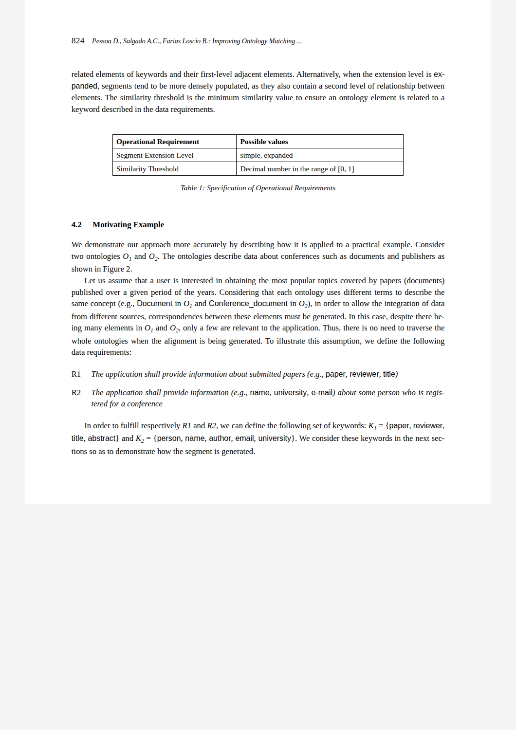824 Pessoa D., Salgado A.C., Farias Loscio B.: Improving Ontology Matching ...
related elements of keywords and their first-level adjacent elements. Alternatively, when the extension level is expanded, segments tend to be more densely populated, as they also contain a second level of relationship between elements. The similarity threshold is the minimum similarity value to ensure an ontology element is related to a keyword described in the data requirements.
| Operational Requirement | Possible values |
| --- | --- |
| Segment Extension Level | simple, expanded |
| Similarity Threshold | Decimal number in the range of [0, 1] |
Table 1: Specification of Operational Requirements
4.2 Motivating Example
We demonstrate our approach more accurately by describing how it is applied to a practical example. Consider two ontologies O1 and O2. The ontologies describe data about conferences such as documents and publishers as shown in Figure 2.
Let us assume that a user is interested in obtaining the most popular topics covered by papers (documents) published over a given period of the years. Considering that each ontology uses different terms to describe the same concept (e.g., Document in O1 and Conference_document in O2), in order to allow the integration of data from different sources, correspondences between these elements must be generated. In this case, despite there being many elements in O1 and O2, only a few are relevant to the application. Thus, there is no need to traverse the whole ontologies when the alignment is being generated. To illustrate this assumption, we define the following data requirements:
R1 The application shall provide information about submitted papers (e.g., paper, reviewer, title)
R2 The application shall provide information (e.g., name, university, e-mail) about some person who is registered for a conference
In order to fulfill respectively R1 and R2, we can define the following set of keywords: K1 = {paper, reviewer, title, abstract} and K2 = {person, name, author, email, university}. We consider these keywords in the next sections so as to demonstrate how the segment is generated.